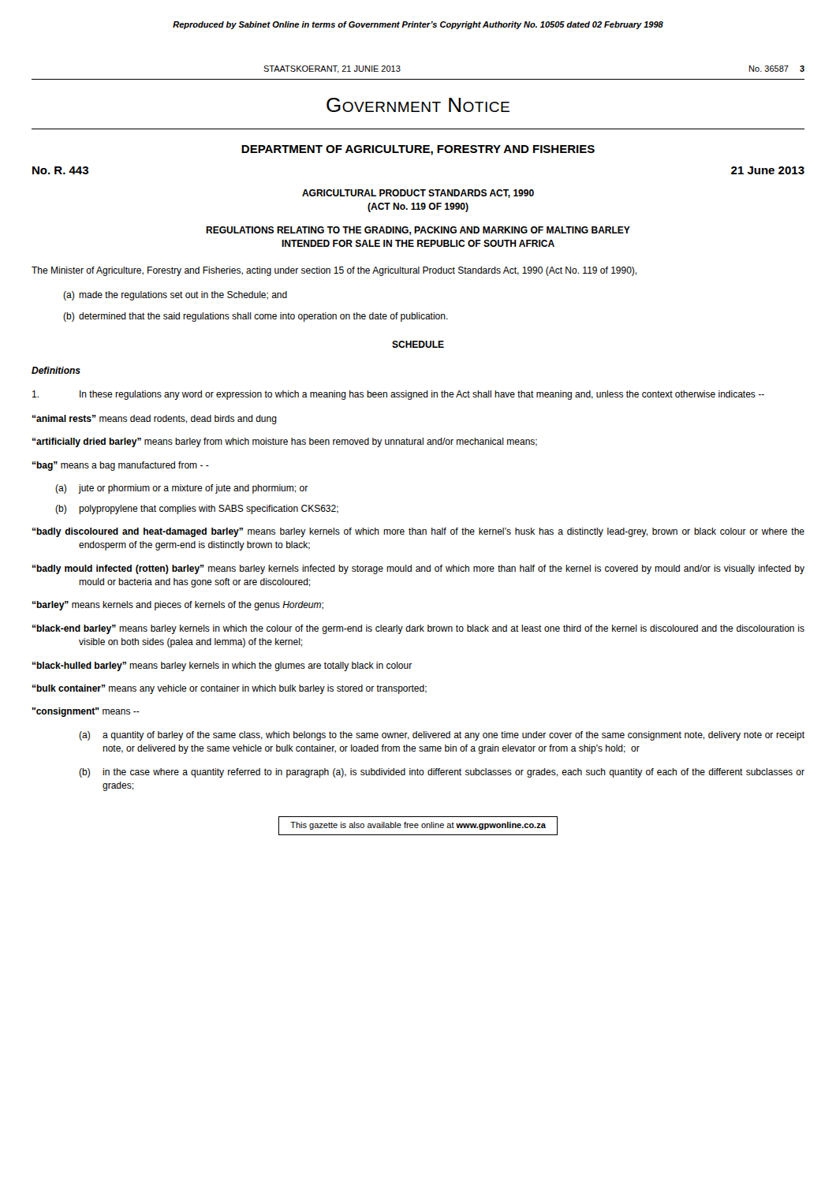Reproduced by Sabinet Online in terms of Government Printer’s Copyright Authority No. 10505 dated 02 February 1998
STAATSKOERANT, 21 JUNIE 2013
No. 365873
GOVERNMENT NOTICE
DEPARTMENT OF AGRICULTURE, FORESTRY AND FISHERIES
No. R. 443 21 June 2013
AGRICULTURAL PRODUCT STANDARDS ACT, 1990
(ACT No. 119 OF 1990)
REGULATIONS RELATING TO THE GRADING, PACKING AND MARKING OF MALTING BARLEY
INTENDED FOR SALE IN THE REPUBLIC OF SOUTH AFRICA
The Minister of Agriculture, Forestry and Fisheries, acting under section 15 of the Agricultural Product Standards Act, 1990 (Act No. 119 of 1990),
(a) made the regulations set out in the Schedule; and
(b) determined that the said regulations shall come into operation on the date of publication.
SCHEDULE
Definitions
1.
In these regulations any word or expression to which a meaning has been assigned in the Act shall have that meaning and, unless the context otherwise indicates --
“animal rests” means dead rodents, dead birds and dung
“artificially dried barley” means barley from which moisture has been removed by unnatural and/or mechanical means;
“bag” means a bag manufactured from - -
(a) jute or phormium or a mixture of jute and phormium; or
(b) polypropylene that complies with SABS specification CKS632;
“badly discoloured and heat-damaged barley” means barley kernels of which more than half of the kernel’s husk has a distinctly lead-grey, brown or black colour or where the endosperm of the germ-end is distinctly brown to black;
“badly mould infected (rotten) barley” means barley kernels infected by storage mould and of which more than half of the kernel is covered by mould and/or is visually infected by mould or bacteria and has gone soft or are discoloured;
“barley” means kernels and pieces of kernels of the genus Hordeum;
“black-end barley” means barley kernels in which the colour of the germ-end is clearly dark brown to black and at least one third of the kernel is discoloured and the discolouration is visible on both sides (palea and lemma) of the kernel;
“black-hulled barley” means barley kernels in which the glumes are totally black in colour
“bulk container” means any vehicle or container in which bulk barley is stored or transported;
"consignment" means --
(a) a quantity of barley of the same class, which belongs to the same owner, delivered at any one time under cover of the same consignment note, delivery note or receipt note, or delivered by the same vehicle or bulk container, or loaded from the same bin of a grain elevator or from a ship's hold; or
(b) in the case where a quantity referred to in paragraph (a), is subdivided into different subclasses or grades, each such quantity of each of the different subclasses or grades;
This gazette is also available free online at www.gpwonline.co.za